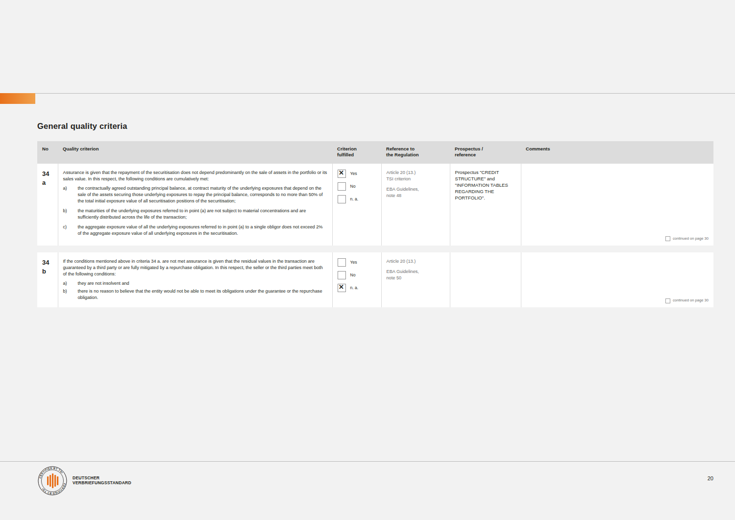General quality criteria
| No | Quality criterion | Criterion fulfilled | Reference to the Regulation | Prospectus / reference | Comments |
| --- | --- | --- | --- | --- | --- |
| 34 a | Assurance is given that the repayment of the securitisation does not depend predominantly on the sale of assets in the portfolio or its sales value. In this respect, the following conditions are cumulatively met: a) the contractually agreed outstanding principal balance, at contract maturity of the underlying exposures that depend on the sale of the assets securing those underlying exposures to repay the principal balance, corresponds to no more than 50% of the total initial exposure value of all securitisation positions of the securitisation; b) the maturities of the underlying exposures referred to in point (a) are not subject to material concentrations and are sufficiently distributed across the life of the transaction; c) the aggregate exposure value of all the underlying exposures referred to in point (a) to a single obligor does not exceed 2% of the aggregate exposure value of all underlying exposures in the securitisation. | Yes No n. a. | Article 20 (13.) TSI criterion EBA Guidelines, note 48 | Prospectus "CREDIT STRUCTURE" and "INFORMATION TABLES REGARDING THE PORTFOLIO". | continued on page 30 |
| 34 b | If the conditions mentioned above in criteria 34 a. are not met assurance is given that the residual values in the transaction are guaranteed by a third party or are fully mitigated by a repurchase obligation. In this respect, the seller or the third parties meet both of the following conditions: a) they are not insolvent and b) there is no reason to believe that the entity would not be able to meet its obliga­tions under the guarantee or the repurchase obligation. | Yes No n. a. | Article 20 (13.) EBA Guidelines, note 50 | | continued on page 30 |
20
CERTIFIED BY TSI CERTIFIED BY TSI
Deutscher
Verbriefungsstandard